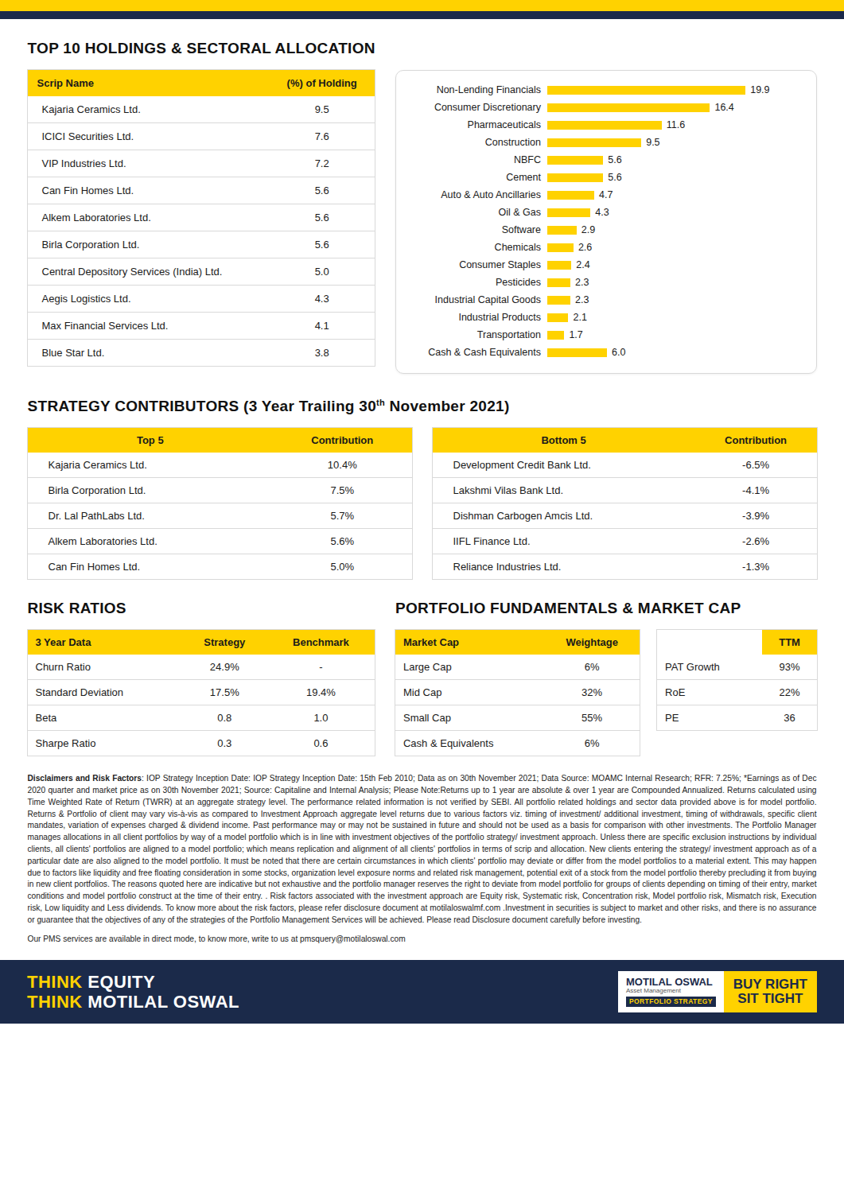TOP 10 HOLDINGS & SECTORAL ALLOCATION
| Scrip Name | (%) of Holding |
| --- | --- |
| Kajaria Ceramics Ltd. | 9.5 |
| ICICI Securities Ltd. | 7.6 |
| VIP Industries Ltd. | 7.2 |
| Can Fin Homes Ltd. | 5.6 |
| Alkem Laboratories Ltd. | 5.6 |
| Birla Corporation Ltd. | 5.6 |
| Central Depository Services (India) Ltd. | 5.0 |
| Aegis Logistics Ltd. | 4.3 |
| Max Financial Services Ltd. | 4.1 |
| Blue Star Ltd. | 3.8 |
Non-Lending Financials
19.9
Consumer Discretionary
16.4
Pharmaceuticals
11.6
Construction
9.5
NBFC
5.6
Cement
5.6
Auto & Auto Ancillaries
4.7
Oil & Gas
4.3
Software
2.9
Chemicals
2.6
Consumer Staples
2.4
Pesticides
2.3
Industrial Capital Goods
2.3
Industrial Products
2.1
Transportation
1.7
Cash & Cash Equivalents
6.0
STRATEGY CONTRIBUTORS (3 Year Trailing 30th November 2021)
| Top 5 | Contribution |
| --- | --- |
| Kajaria Ceramics Ltd. | 10.4% |
| Birla Corporation Ltd. | 7.5% |
| Dr. Lal PathLabs Ltd. | 5.7% |
| Alkem Laboratories Ltd. | 5.6% |
| Can Fin Homes Ltd. | 5.0% |
| Bottom 5 | Contribution |
| --- | --- |
| Development Credit Bank Ltd. | -6.5% |
| Lakshmi Vilas Bank Ltd. | -4.1% |
| Dishman Carbogen Amcis Ltd. | -3.9% |
| IIFL Finance Ltd. | -2.6% |
| Reliance Industries Ltd. | -1.3% |
RISK RATIOS
| 3 Year Data | Strategy | Benchmark |
| --- | --- | --- |
| Churn Ratio | 24.9% | - |
| Standard Deviation | 17.5% | 19.4% |
| Beta | 0.8 | 1.0 |
| Sharpe Ratio | 0.3 | 0.6 |
PORTFOLIO FUNDAMENTALS & MARKET CAP
| Market Cap | Weightage |
| --- | --- |
| Large Cap | 6% |
| Mid Cap | 32% |
| Small Cap | 55% |
| Cash & Equivalents | 6% |
| | TTM |
| --- | --- |
| PAT Growth | 93% |
| RoE | 22% |
| PE | 36 |
Disclaimers and Risk Factors: IOP Strategy Inception Date: IOP Strategy Inception Date: 15th Feb 2010; Data as on 30th November 2021; Data Source: MOAMC Internal Research; RFR: 7.25%; *Earnings as of Dec 2020 quarter and market price as on 30th November 2021; Source: Capitaline and Internal Analysis; Please Note:Returns up to 1 year are absolute & over 1 year are Compounded Annualized. Returns calculated using Time Weighted Rate of Return (TWRR) at an aggregate strategy level. The performance related information is not verified by SEBI. All portfolio related holdings and sector data provided above is for model portfolio. Returns & Portfolio of client may vary vis-à-vis as compared to Investment Approach aggregate level returns due to various factors viz. timing of investment/ additional investment, timing of withdrawals, specific client mandates, variation of expenses charged & dividend income. Past performance may or may not be sustained in future and should not be used as a basis for comparison with other investments. The Portfolio Manager manages allocations in all client portfolios by way of a model portfolio which is in line with investment objectives of the portfolio strategy/ investment approach. Unless there are specific exclusion instructions by individual clients, all clients' portfolios are aligned to a model portfolio; which means replication and alignment of all clients' portfolios in terms of scrip and allocation. New clients entering the strategy/ investment approach as of a particular date are also aligned to the model portfolio. It must be noted that there are certain circumstances in which clients' portfolio may deviate or differ from the model portfolios to a material extent. This may happen due to factors like liquidity and free floating consideration in some stocks, organization level exposure norms and related risk management, potential exit of a stock from the model portfolio thereby precluding it from buying in new client portfolios. The reasons quoted here are indicative but not exhaustive and the portfolio manager reserves the right to deviate from model portfolio for groups of clients depending on timing of their entry, market conditions and model portfolio construct at the time of their entry. . Risk factors associated with the investment approach are Equity risk, Systematic risk, Concentration risk, Model portfolio risk, Mismatch risk, Execution risk, Low liquidity and Less dividends. To know more about the risk factors, please refer disclosure document at motilaloswalmf.com .Investment in securities is subject to market and other risks, and there is no assurance or guarantee that the objectives of any of the strategies of the Portfolio Management Services will be achieved. Please read Disclosure document carefully before investing.
Our PMS services are available in direct mode, to know more, write to us at pmsquery@motilaloswal.com
THINK EQUITY
THINK MOTILAL OSWAL
MOTILAL OSWAL
Asset Management
PORTFOLIO STRATEGY
BUY RIGHT SIT TIGHT